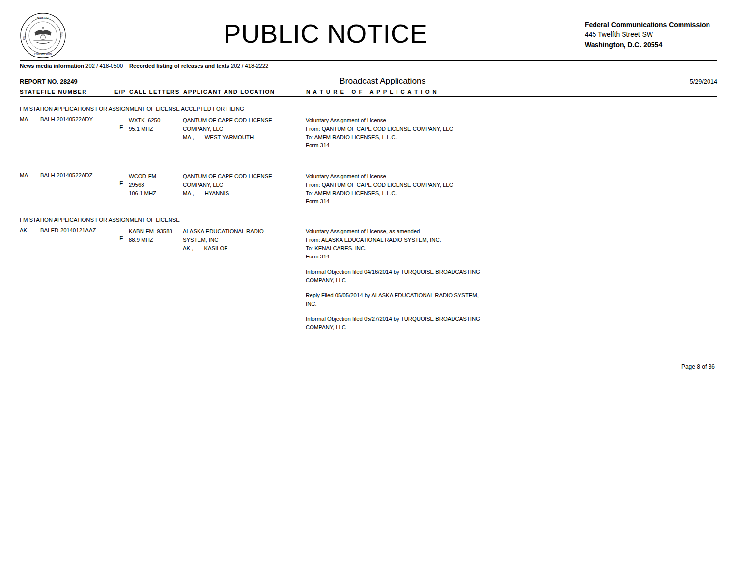FEDERAL COMMISSION U.S. C.C.
PUBLIC NOTICE
Federal Communications Commission
445 Twelfth Street SW
Washington, D.C. 20554
News media information 202 / 418-0500 Recorded listing of releases and texts 202 / 418-2222
REPORT NO. 28249
Broadcast Applications
5/29/2014
| STATE | FILE NUMBER | E/P | CALL LETTERS | APPLICANT AND LOCATION | N A T U R E O F A P P L I C A T I O N |
| --- | --- | --- | --- | --- | --- |
| FM STATION APPLICATIONS FOR ASSIGNMENT OF LICENSE ACCEPTED FOR FILING |
| MA | BALH-20140522ADY | E | WXTK 6250 95.1 MHZ | QANTUM OF CAPE COD LICENSE COMPANY, LLC MA , WEST YARMOUTH | Voluntary Assignment of License From: QANTUM OF CAPE COD LICENSE COMPANY, LLC To: AMFM RADIO LICENSES, L.L.C. Form 314 |
| MA | BALH-20140522ADZ | E | WCOD-FM 29568 106.1 MHZ | QANTUM OF CAPE COD LICENSE COMPANY, LLC MA , HYANNIS | Voluntary Assignment of License From: QANTUM OF CAPE COD LICENSE COMPANY, LLC To: AMFM RADIO LICENSES, L.L.C. Form 314 |
| FM STATION APPLICATIONS FOR ASSIGNMENT OF LICENSE |
| AK | BALED-20140121AAZ | E | KABN-FM 93588 88.9 MHZ | ALASKA EDUCATIONAL RADIO SYSTEM, INC AK , KASILOF | Voluntary Assignment of License, as amended From: ALASKA EDUCATIONAL RADIO SYSTEM, INC. To: KENAI CARES. INC. Form 314 Informal Objection filed 04/16/2014 by TURQUOISE BROADCASTING COMPANY, LLC Reply Filed 05/05/2014 by ALASKA EDUCATIONAL RADIO SYSTEM, INC. Informal Objection filed 05/27/2014 by TURQUOISE BROADCASTING COMPANY, LLC |
Page 8 of 36